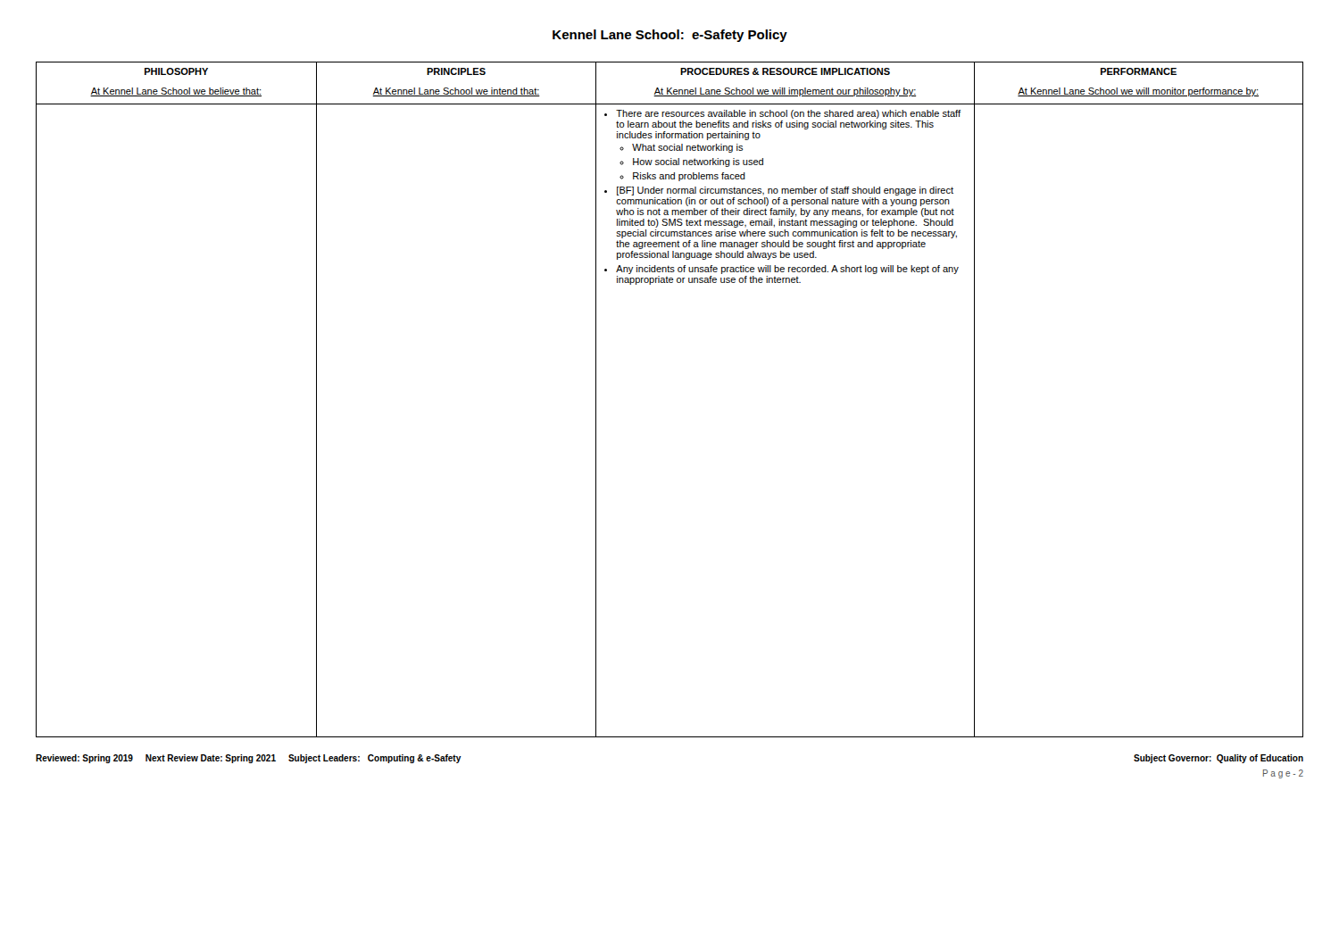Kennel Lane School: e-Safety Policy
| PHILOSOPHY At Kennel Lane School we believe that: | PRINCIPLES At Kennel Lane School we intend that: | PROCEDURES & RESOURCE IMPLICATIONS At Kennel Lane School we will implement our philosophy by: | PERFORMANCE At Kennel Lane School we will monitor performance by: |
| --- | --- | --- | --- |
| | | There are resources available in school (on the shared area) which enable staff to learn about the benefits and risks of using social networking sites. This includes information pertaining to What social networking is How social networking is used Risks and problems faced [BF] Under normal circumstances, no member of staff should engage in direct communication (in or out of school) of a personal nature with a young person who is not a member of their direct family, by any means, for example (but not limited to) SMS text message, email, instant messaging or telephone. Should special circumstances arise where such communication is felt to be necessary, the agreement of a line manager should be sought first and appropriate professional language should always be used. Any incidents of unsafe practice will be recorded. A short log will be kept of any inappropriate or unsafe use of the internet. | |
Reviewed: Spring 2019 Next Review Date: Spring 2021 Subject Leaders: Computing & e-Safety Subject Governor: Quality of Education
P a g e - 2